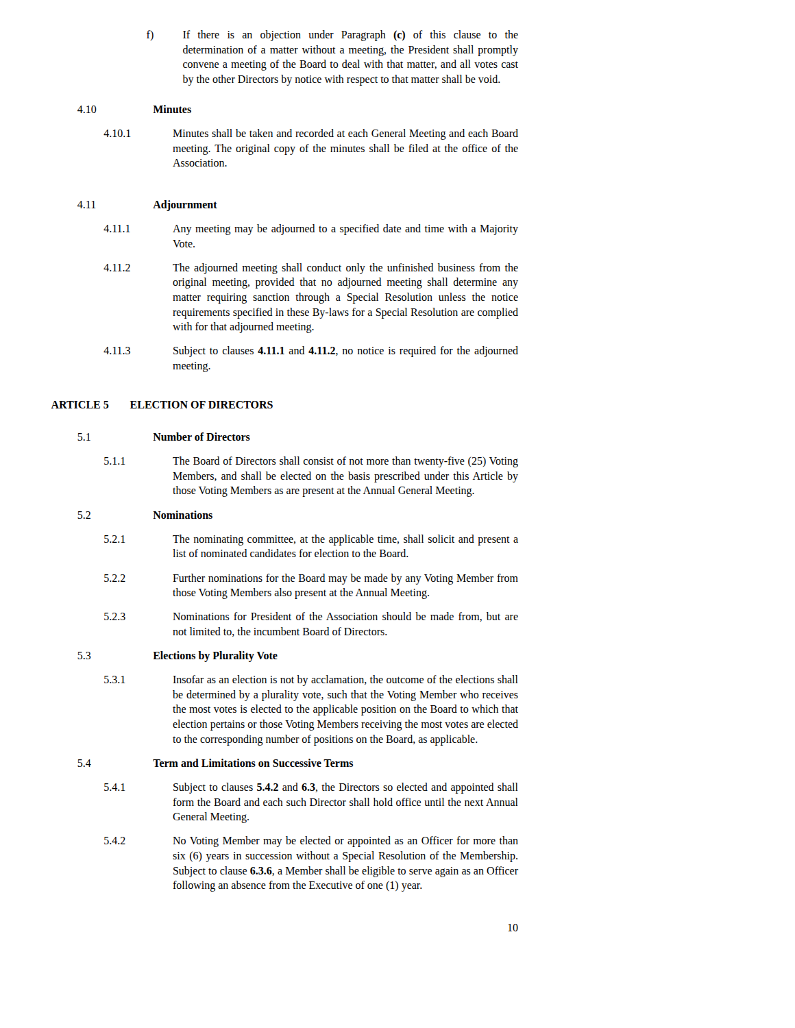f)
If there is an objection under Paragraph (c) of this clause to the determination of a matter without a meeting, the President shall promptly convene a meeting of the Board to deal with that matter, and all votes cast by the other Directors by notice with respect to that matter shall be void.
4.10
Minutes
4.10.1
Minutes shall be taken and recorded at each General Meeting and each Board meeting. The original copy of the minutes shall be filed at the office of the Association.
4.11
Adjournment
4.11.1
Any meeting may be adjourned to a specified date and time with a Majority Vote.
4.11.2
The adjourned meeting shall conduct only the unfinished business from the original meeting, provided that no adjourned meeting shall determine any matter requiring sanction through a Special Resolution unless the notice requirements specified in these By-laws for a Special Resolution are complied with for that adjourned meeting.
4.11.3
Subject to clauses 4.11.1 and 4.11.2, no notice is required for the adjourned meeting.
ARTICLE 5
ELECTION OF DIRECTORS
5.1
Number of Directors
5.1.1
The Board of Directors shall consist of not more than twenty-five (25) Voting Members, and shall be elected on the basis prescribed under this Article by those Voting Members as are present at the Annual General Meeting.
5.2
Nominations
5.2.1
The nominating committee, at the applicable time, shall solicit and present a list of nominated candidates for election to the Board.
5.2.2
Further nominations for the Board may be made by any Voting Member from those Voting Members also present at the Annual Meeting.
5.2.3
Nominations for President of the Association should be made from, but are not limited to, the incumbent Board of Directors.
5.3
Elections by Plurality Vote
5.3.1
Insofar as an election is not by acclamation, the outcome of the elections shall be determined by a plurality vote, such that the Voting Member who receives the most votes is elected to the applicable position on the Board to which that election pertains or those Voting Members receiving the most votes are elected to the corresponding number of positions on the Board, as applicable.
5.4
Term and Limitations on Successive Terms
5.4.1
Subject to clauses 5.4.2 and 6.3, the Directors so elected and appointed shall form the Board and each such Director shall hold office until the next Annual General Meeting.
5.4.2
No Voting Member may be elected or appointed as an Officer for more than six (6) years in succession without a Special Resolution of the Membership. Subject to clause 6.3.6, a Member shall be eligible to serve again as an Officer following an absence from the Executive of one (1) year.
10